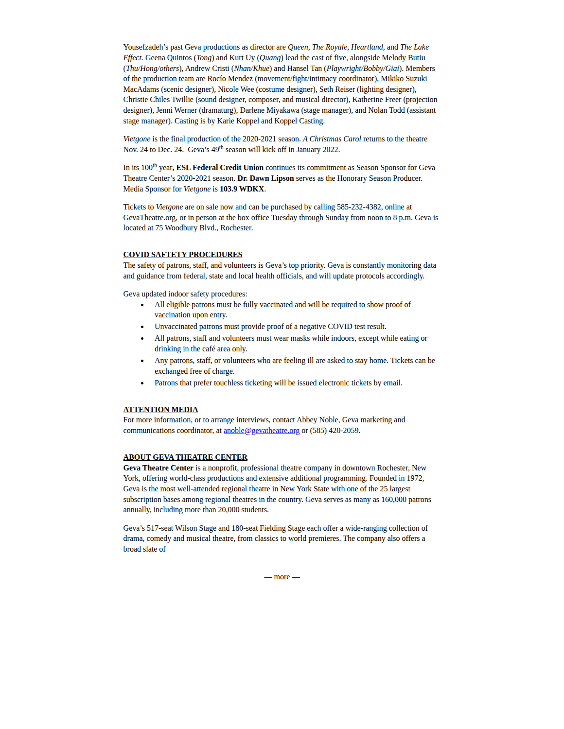Yousefzadeh’s past Geva productions as director are Queen, The Royale, Heartland, and The Lake Effect. Geena Quintos (Tong) and Kurt Uy (Quang) lead the cast of five, alongside Melody Butiu (Thu/Hong/others), Andrew Cristi (Nhan/Khue) and Hansel Tan (Playwright/Bobby/Giai). Members of the production team are Rocío Mendez (movement/fight/intimacy coordinator), Mikiko Suzuki MacAdams (scenic designer), Nicole Wee (costume designer), Seth Reiser (lighting designer), Christie Chiles Twillie (sound designer, composer, and musical director), Katherine Freer (projection designer), Jenni Werner (dramaturg), Darlene Miyakawa (stage manager), and Nolan Todd (assistant stage manager). Casting is by Karie Koppel and Koppel Casting.
Vietgone is the final production of the 2020-2021 season. A Christmas Carol returns to the theatre Nov. 24 to Dec. 24. Geva’s 49th season will kick off in January 2022.
In its 100th year, ESL Federal Credit Union continues its commitment as Season Sponsor for Geva Theatre Center’s 2020-2021 season. Dr. Dawn Lipson serves as the Honorary Season Producer. Media Sponsor for Vietgone is 103.9 WDKX.
Tickets to Vietgone are on sale now and can be purchased by calling 585-232-4382, online at GevaTheatre.org, or in person at the box office Tuesday through Sunday from noon to 8 p.m. Geva is located at 75 Woodbury Blvd., Rochester.
COVID SAFTETY PROCEDURES
The safety of patrons, staff, and volunteers is Geva’s top priority. Geva is constantly monitoring data and guidance from federal, state and local health officials, and will update protocols accordingly.
Geva updated indoor safety procedures:
All eligible patrons must be fully vaccinated and will be required to show proof of vaccination upon entry.
Unvaccinated patrons must provide proof of a negative COVID test result.
All patrons, staff and volunteers must wear masks while indoors, except while eating or drinking in the café area only.
Any patrons, staff, or volunteers who are feeling ill are asked to stay home. Tickets can be exchanged free of charge.
Patrons that prefer touchless ticketing will be issued electronic tickets by email.
ATTENTION MEDIA
For more information, or to arrange interviews, contact Abbey Noble, Geva marketing and communications coordinator, at anoble@gevatheatre.org or (585) 420-2059.
ABOUT GEVA THEATRE CENTER
Geva Theatre Center is a nonprofit, professional theatre company in downtown Rochester, New York, offering world-class productions and extensive additional programming. Founded in 1972, Geva is the most well-attended regional theatre in New York State with one of the 25 largest subscription bases among regional theatres in the country. Geva serves as many as 160,000 patrons annually, including more than 20,000 students.
Geva’s 517-seat Wilson Stage and 180-seat Fielding Stage each offer a wide-ranging collection of drama, comedy and musical theatre, from classics to world premieres. The company also offers a broad slate of
— more —